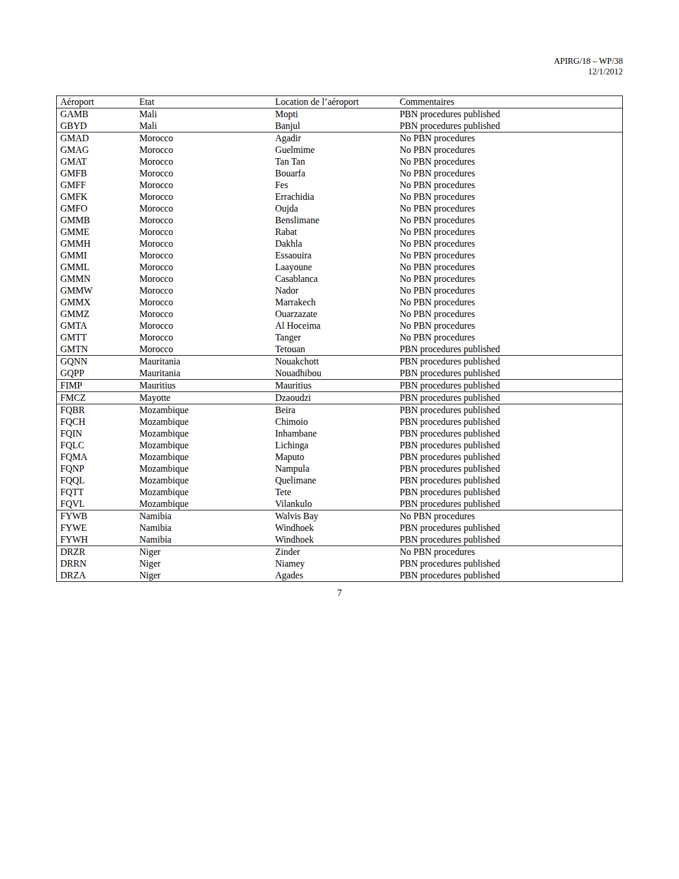APIRG/18 – WP/38
12/1/2012
| Aéroport | Etat | Location de l’aéroport | Commentaires |
| --- | --- | --- | --- |
| GAMB | Mali | Mopti | PBN procedures published |
| GBYD | Mali | Banjul | PBN procedures published |
| GMAD | Morocco | Agadir | No PBN procedures |
| GMAG | Morocco | Guelmime | No PBN procedures |
| GMAT | Morocco | Tan Tan | No PBN procedures |
| GMFB | Morocco | Bouarfa | No PBN procedures |
| GMFF | Morocco | Fes | No PBN procedures |
| GMFK | Morocco | Errachidia | No PBN procedures |
| GMFO | Morocco | Oujda | No PBN procedures |
| GMMB | Morocco | Benslimane | No PBN procedures |
| GMME | Morocco | Rabat | No PBN procedures |
| GMMH | Morocco | Dakhla | No PBN procedures |
| GMMI | Morocco | Essaouira | No PBN procedures |
| GMML | Morocco | Laayoune | No PBN procedures |
| GMMN | Morocco | Casablanca | No PBN procedures |
| GMMW | Morocco | Nador | No PBN procedures |
| GMMX | Morocco | Marrakech | No PBN procedures |
| GMMZ | Morocco | Ouarzazate | No PBN procedures |
| GMTA | Morocco | Al Hoceima | No PBN procedures |
| GMTT | Morocco | Tanger | No PBN procedures |
| GMTN | Morocco | Tetouan | PBN procedures published |
| GQNN | Mauritania | Nouakchott | PBN procedures published |
| GQPP | Mauritania | Nouadhibou | PBN procedures published |
| FIMP | Mauritius | Mauritius | PBN procedures published |
| FMCZ | Mayotte | Dzaoudzi | PBN procedures published |
| FQBR | Mozambique | Beira | PBN procedures published |
| FQCH | Mozambique | Chimoio | PBN procedures published |
| FQIN | Mozambique | Inhambane | PBN procedures published |
| FQLC | Mozambique | Lichinga | PBN procedures published |
| FQMA | Mozambique | Maputo | PBN procedures published |
| FQNP | Mozambique | Nampula | PBN procedures published |
| FQQL | Mozambique | Quelimane | PBN procedures published |
| FQTT | Mozambique | Tete | PBN procedures published |
| FQVL | Mozambique | Vilankulo | PBN procedures published |
| FYWB | Namibia | Walvis Bay | No PBN procedures |
| FYWE | Namibia | Windhoek | PBN procedures published |
| FYWH | Namibia | Windhoek | PBN procedures published |
| DRZR | Niger | Zinder | No PBN procedures |
| DRRN | Niger | Niamey | PBN procedures published |
| DRZA | Niger | Agades | PBN procedures published |
7